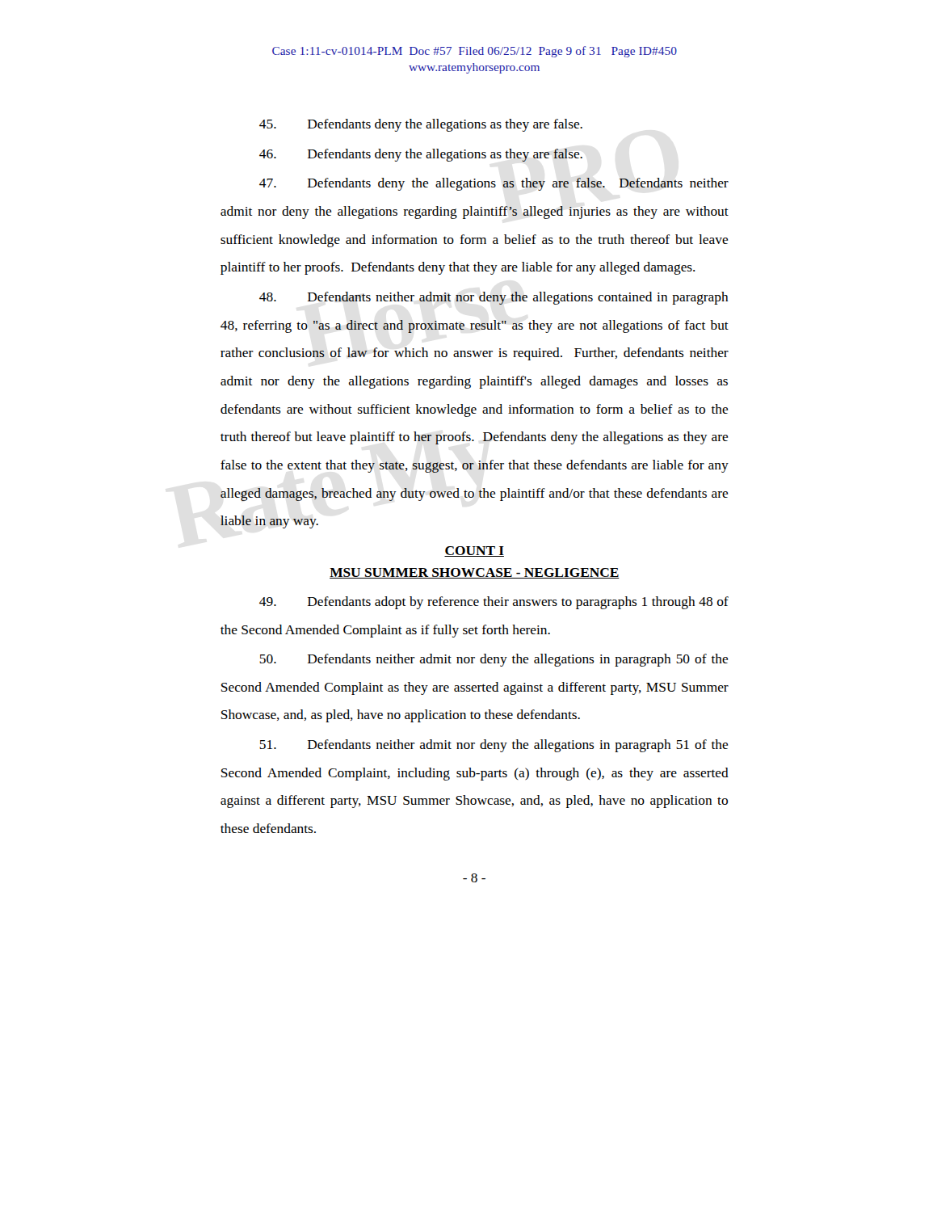Case 1:11-cv-01014-PLM Doc #57 Filed 06/25/12 Page 9 of 31 Page ID#450
www.ratemyhorsepro.com
PRO
Horse
Rate My
45. Defendants deny the allegations as they are false.
46. Defendants deny the allegations as they are false.
47. Defendants deny the allegations as they are false. Defendants neither admit nor deny the allegations regarding plaintiff’s alleged injuries as they are without sufficient knowledge and information to form a belief as to the truth thereof but leave plaintiff to her proofs. Defendants deny that they are liable for any alleged damages.
48. Defendants neither admit nor deny the allegations contained in paragraph 48, referring to "as a direct and proximate result" as they are not allegations of fact but rather conclusions of law for which no answer is required. Further, defendants neither admit nor deny the allegations regarding plaintiff's alleged damages and losses as defendants are without sufficient knowledge and information to form a belief as to the truth thereof but leave plaintiff to her proofs. Defendants deny the allegations as they are false to the extent that they state, suggest, or infer that these defendants are liable for any alleged damages, breached any duty owed to the plaintiff and/or that these defendants are liable in any way.
COUNT I MSU SUMMER SHOWCASE - NEGLIGENCE
49. Defendants adopt by reference their answers to paragraphs 1 through 48 of the Second Amended Complaint as if fully set forth herein.
50. Defendants neither admit nor deny the allegations in paragraph 50 of the Second Amended Complaint as they are asserted against a different party, MSU Summer Showcase, and, as pled, have no application to these defendants.
51. Defendants neither admit nor deny the allegations in paragraph 51 of the Second Amended Complaint, including sub-parts (a) through (e), as they are asserted against a different party, MSU Summer Showcase, and, as pled, have no application to these defendants.
- 8 -